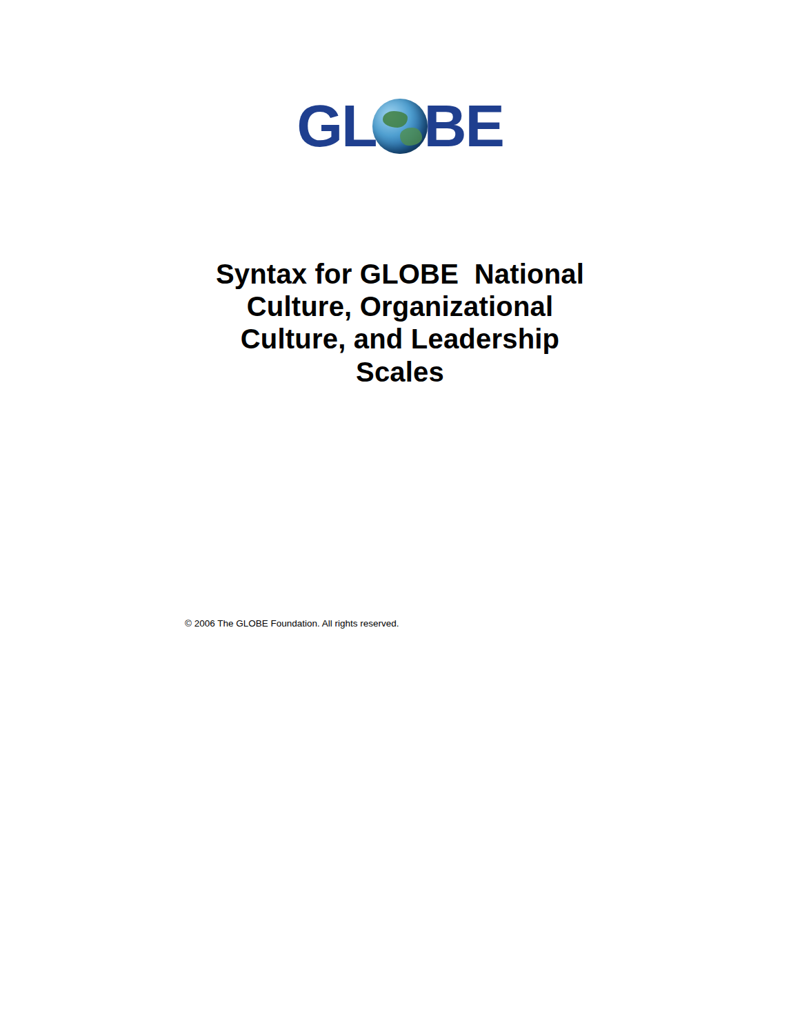GL BE
Syntax for GLOBE National Culture, Organizational Culture, and Leadership Scales
© 2006 The GLOBE Foundation. All rights reserved.